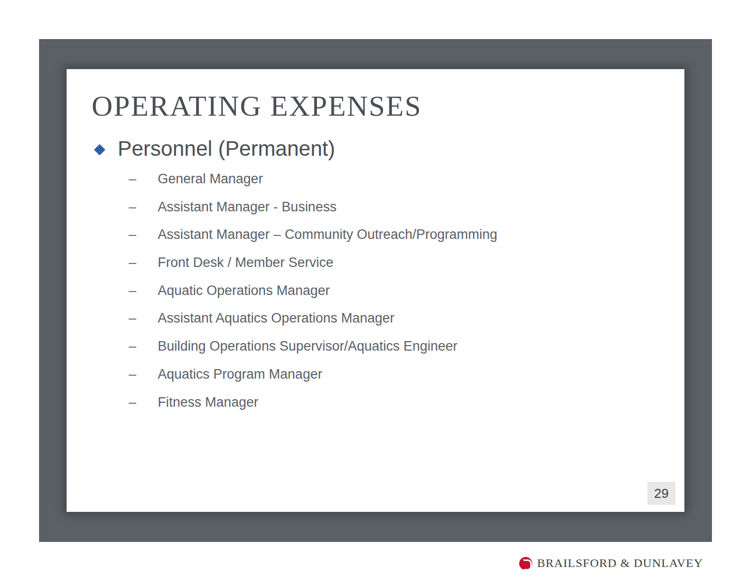Operating Expenses
Personnel (Permanent)
General Manager
Assistant Manager - Business
Assistant Manager – Community Outreach/Programming
Front Desk / Member Service
Aquatic Operations Manager
Assistant Aquatics Operations Manager
Building Operations Supervisor/Aquatics Engineer
Aquatics Program Manager
Fitness Manager
29
BRAILSFORD & DUNLAVEY